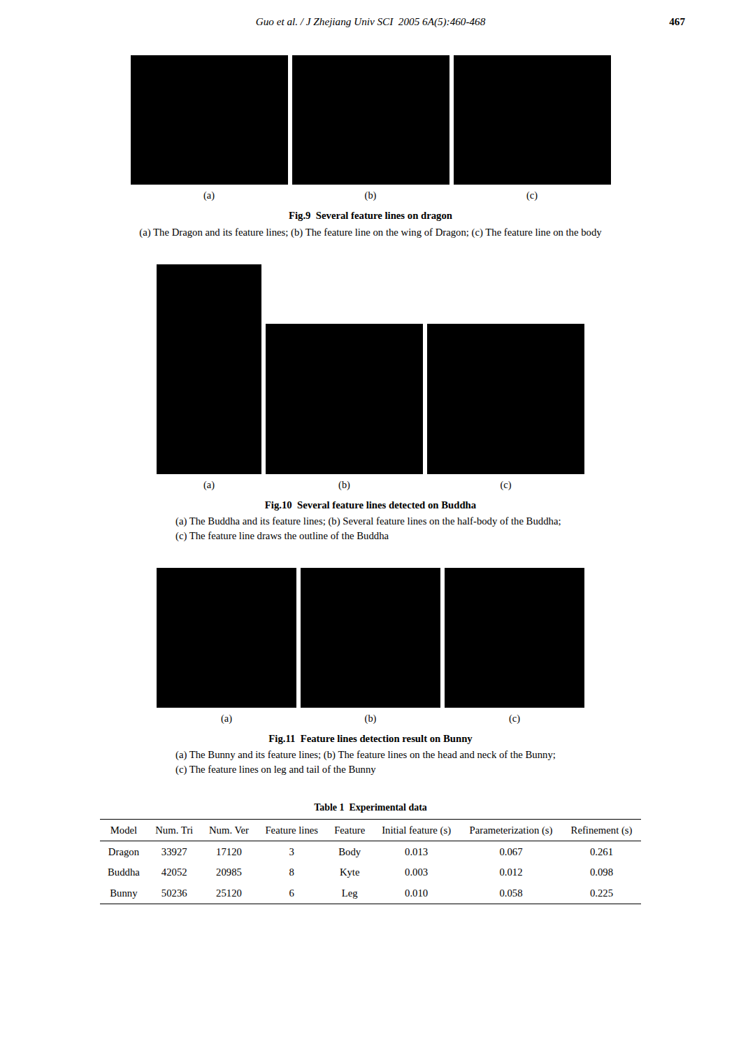Guo et al. / J Zhejiang Univ SCI 2005 6A(5):460-468 467
(a)
(b)
(c)
Fig.9 Several feature lines on dragon (a) The Dragon and its feature lines; (b) The feature line on the wing of Dragon; (c) The feature line on the body
(a)
(b)
(c)
Fig.10 Several feature lines detected on Buddha (a) The Buddha and its feature lines; (b) Several feature lines on the half-body of the Buddha;
(c) The feature line draws the outline of the Buddha
(a)
(b)
(c)
Fig.11 Feature lines detection result on Bunny (a) The Bunny and its feature lines; (b) The feature lines on the head and neck of the Bunny;
(c) The feature lines on leg and tail of the Bunny
Table 1 Experimental data
| Model | Num. Tri | Num. Ver | Feature lines | Feature | Initial feature (s) | Parameterization (s) | Refinement (s) |
| --- | --- | --- | --- | --- | --- | --- | --- |
| Dragon | 33927 | 17120 | 3 | Body | 0.013 | 0.067 | 0.261 |
| Buddha | 42052 | 20985 | 8 | Kyte | 0.003 | 0.012 | 0.098 |
| Bunny | 50236 | 25120 | 6 | Leg | 0.010 | 0.058 | 0.225 |